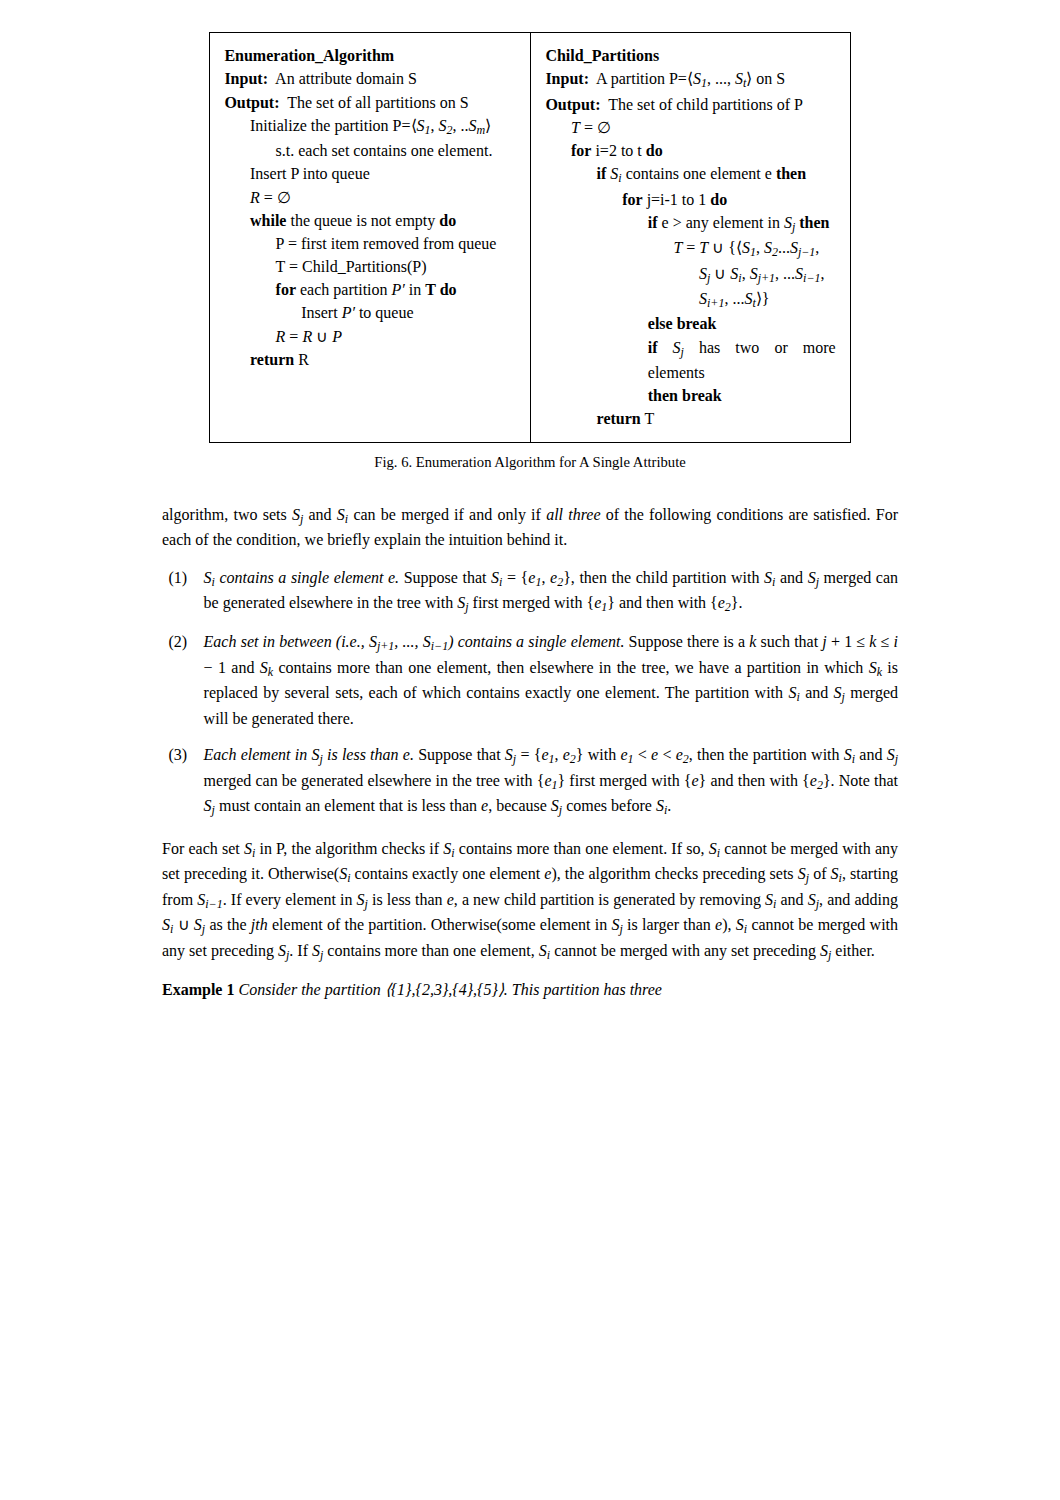Enumeration_Algorithm
Input: An attribute domain S
Output: The set of all partitions on S
Initialize the partition P=⟨S1, S2, ..Sm⟩
s.t. each set contains one element.
Insert P into queue
R = ∅
while the queue is not empty do
P = first item removed from queue
T = Child_Partitions(P)
for each partition P′ in T do
Insert P′ to queue
R = R ∪ P
return R
Child_Partitions
Input: A partition P=⟨S1, ..., St⟩ on S
Output: The set of child partitions of P
T = ∅
for i=2 to t do
if Si contains one element e then
for j=i-1 to 1 do
if e > any element in Sj then
T = T ∪ {⟨S1, S2...Sj−1,
Sj ∪ Si, Sj+1, ...Si−1,
Si+1, ...St⟩}
else break
if Sj has two or more elements
then break
return T
Fig. 6. Enumeration Algorithm for A Single Attribute
algorithm, two sets Sj and Si can be merged if and only if all three of the following conditions are satisfied. For each of the condition, we briefly explain the intuition behind it.
Si contains a single element e. Suppose that Si = {e1, e2}, then the child partition with Si and Sj merged can be generated elsewhere in the tree with Sj first merged with {e1} and then with {e2}.
Each set in between (i.e., Sj+1, ..., Si−1) contains a single element. Suppose there is a k such that j + 1 ≤ k ≤ i − 1 and Sk contains more than one element, then elsewhere in the tree, we have a partition in which Sk is replaced by several sets, each of which contains exactly one element. The partition with Si and Sj merged will be generated there.
Each element in Sj is less than e. Suppose that Sj = {e1, e2} with e1 < e < e2, then the partition with Si and Sj merged can be generated elsewhere in the tree with {e1} first merged with {e} and then with {e2}. Note that Sj must contain an element that is less than e, because Sj comes before Si.
For each set Si in P, the algorithm checks if Si contains more than one element. If so, Si cannot be merged with any set preceding it. Otherwise(Si contains exactly one element e), the algorithm checks preceding sets Sj of Si, starting from Si−1. If every element in Sj is less than e, a new child partition is generated by removing Si and Sj, and adding Si ∪ Sj as the jth element of the partition. Otherwise(some element in Sj is larger than e), Si cannot be merged with any set preceding Sj. If Sj contains more than one element, Si cannot be merged with any set preceding Sj either.
Example 1 Consider the partition ⟨{1},{2,3},{4},{5}⟩. This partition has three